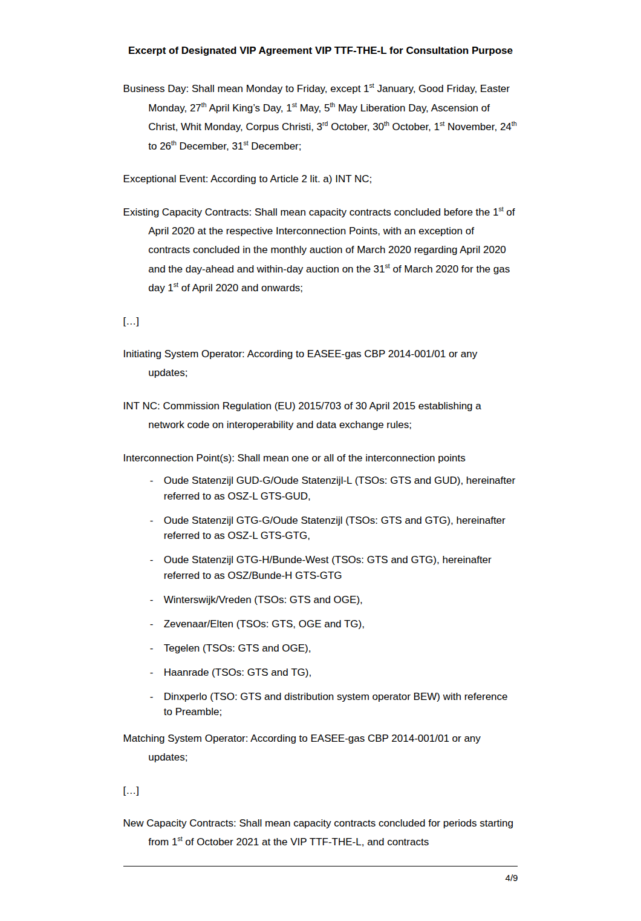Excerpt of Designated VIP Agreement VIP TTF-THE-L for Consultation Purpose
Business Day: Shall mean Monday to Friday, except 1st January, Good Friday, Easter Monday, 27th April King’s Day, 1st May, 5th May Liberation Day, Ascension of Christ, Whit Monday, Corpus Christi, 3rd October, 30th October, 1st November, 24th to 26th December, 31st December;
Exceptional Event: According to Article 2 lit. a) INT NC;
Existing Capacity Contracts: Shall mean capacity contracts concluded before the 1st of April 2020 at the respective Interconnection Points, with an exception of contracts concluded in the monthly auction of March 2020 regarding April 2020 and the day-ahead and within-day auction on the 31st of March 2020 for the gas day 1st of April 2020 and onwards;
[…]
Initiating System Operator: According to EASEE-gas CBP 2014-001/01 or any updates;
INT NC: Commission Regulation (EU) 2015/703 of 30 April 2015 establishing a network code on interoperability and data exchange rules;
Interconnection Point(s): Shall mean one or all of the interconnection points
Oude Statenzijl GUD-G/Oude Statenzijl-L (TSOs: GTS and GUD), hereinafter referred to as OSZ-L GTS-GUD,
Oude Statenzijl GTG-G/Oude Statenzijl (TSOs: GTS and GTG), hereinafter referred to as OSZ-L GTS-GTG,
Oude Statenzijl GTG-H/Bunde-West (TSOs: GTS and GTG), hereinafter referred to as OSZ/Bunde-H GTS-GTG
Winterswijk/Vreden (TSOs: GTS and OGE),
Zevenaar/Elten (TSOs: GTS, OGE and TG),
Tegelen (TSOs: GTS and OGE),
Haanrade (TSOs: GTS and TG),
Dinxperlo (TSO: GTS and distribution system operator BEW) with reference to Preamble;
Matching System Operator: According to EASEE-gas CBP 2014-001/01 or any updates;
[…]
New Capacity Contracts: Shall mean capacity contracts concluded for periods starting from 1st of October 2021 at the VIP TTF-THE-L, and contracts
4/9